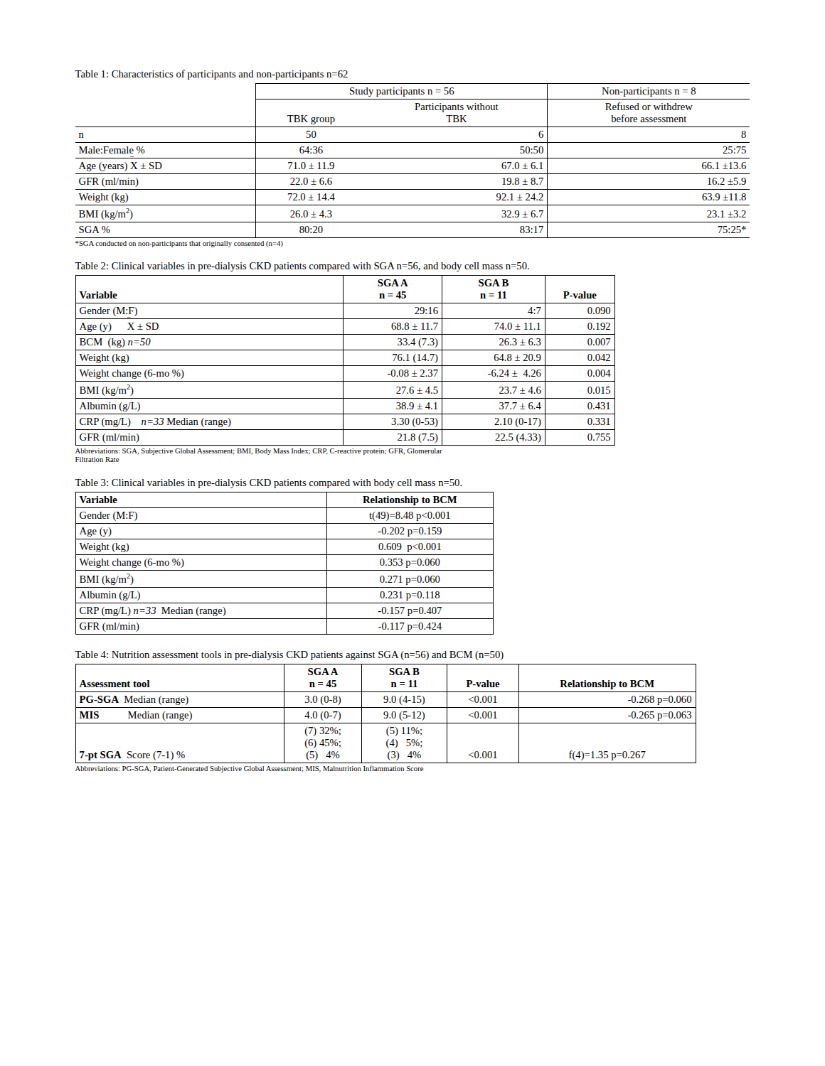Table 1: Characteristics of participants and non-participants n=62
| | Study participants n = 56 | Non-participants n = 8 |
| | TBK group | Participants without TBK | Refused or withdrew before assessment |
| n | 50 | 6 | 8 |
| Male:Female % | 64:36 | 50:50 | 25:75 |
| Age (years) X ± SD | 71.0 ± 11.9 | 67.0 ± 6.1 | 66.1 ±13.6 |
| GFR (ml/min) | 22.0 ± 6.6 | 19.8 ± 8.7 | 16.2 ±5.9 |
| Weight (kg) | 72.0 ± 14.4 | 92.1 ± 24.2 | 63.9 ±11.8 |
| BMI (kg/m 2 ) | 26.0 ± 4.3 | 32.9 ± 6.7 | 23.1 ±3.2 |
| SGA % | 80:20 | 83:17 | 75:25* |
*SGA conducted on non-participants that originally consented (n=4)
Table 2: Clinical variables in pre-dialysis CKD patients compared with SGA n=56, and body cell mass n=50.
| Variable | SGA A n = 45 | SGA B n = 11 | P-value |
| --- | --- | --- | --- |
| Gender (M:F) | 29:16 | 4:7 | 0.090 |
| Age (y) X ± SD | 68.8 ± 11.7 | 74.0 ± 11.1 | 0.192 |
| BCM (kg) n=50 | 33.4 (7.3) | 26.3 ± 6.3 | 0.007 |
| Weight (kg) | 76.1 (14.7) | 64.8 ± 20.9 | 0.042 |
| Weight change (6-mo %) | -0.08 ± 2.37 | -6.24 ± 4.26 | 0.004 |
| BMI (kg/m 2 ) | 27.6 ± 4.5 | 23.7 ± 4.6 | 0.015 |
| Albumin (g/L) | 38.9 ± 4.1 | 37.7 ± 6.4 | 0.431 |
| CRP (mg/L) n=33 Median (range) | 3.30 (0-53) | 2.10 (0-17) | 0.331 |
| GFR (ml/min) | 21.8 (7.5) | 22.5 (4.33) | 0.755 |
Abbreviations: SGA, Subjective Global Assessment; BMI, Body Mass Index; CRP, C-reactive protein; GFR, Glomerular
Filtration Rate
Table 3: Clinical variables in pre-dialysis CKD patients compared with body cell mass n=50.
| Variable | Relationship to BCM |
| --- | --- |
| Gender (M:F) | t(49)=8.48 p<0.001 |
| Age (y) | -0.202 p=0.159 |
| Weight (kg) | 0.609 p<0.001 |
| Weight change (6-mo %) | 0.353 p=0.060 |
| BMI (kg/m 2 ) | 0.271 p=0.060 |
| Albumin (g/L) | 0.231 p=0.118 |
| CRP (mg/L) n=33 Median (range) | -0.157 p=0.407 |
| GFR (ml/min) | -0.117 p=0.424 |
Table 4: Nutrition assessment tools in pre-dialysis CKD patients against SGA (n=56) and BCM (n=50)
| Assessment tool | SGA A n = 45 | SGA B n = 11 | P-value | Relationship to BCM |
| --- | --- | --- | --- | --- |
| PG-SGA Median (range) | 3.0 (0-8) | 9.0 (4-15) | <0.001 | -0.268 p=0.060 |
| MIS Median (range) | 4.0 (0-7) | 9.0 (5-12) | <0.001 | -0.265 p=0.063 |
| 7-pt SGA Score (7-1) % | (7) 32%; (6) 45%; (5) 4% | (5) 11%; (4) 5%; (3) 4% | <0.001 | f(4)=1.35 p=0.267 |
Abbreviations: PG-SGA, Patient-Generated Subjective Global Assessment; MIS, Malnutrition Inflammation Score